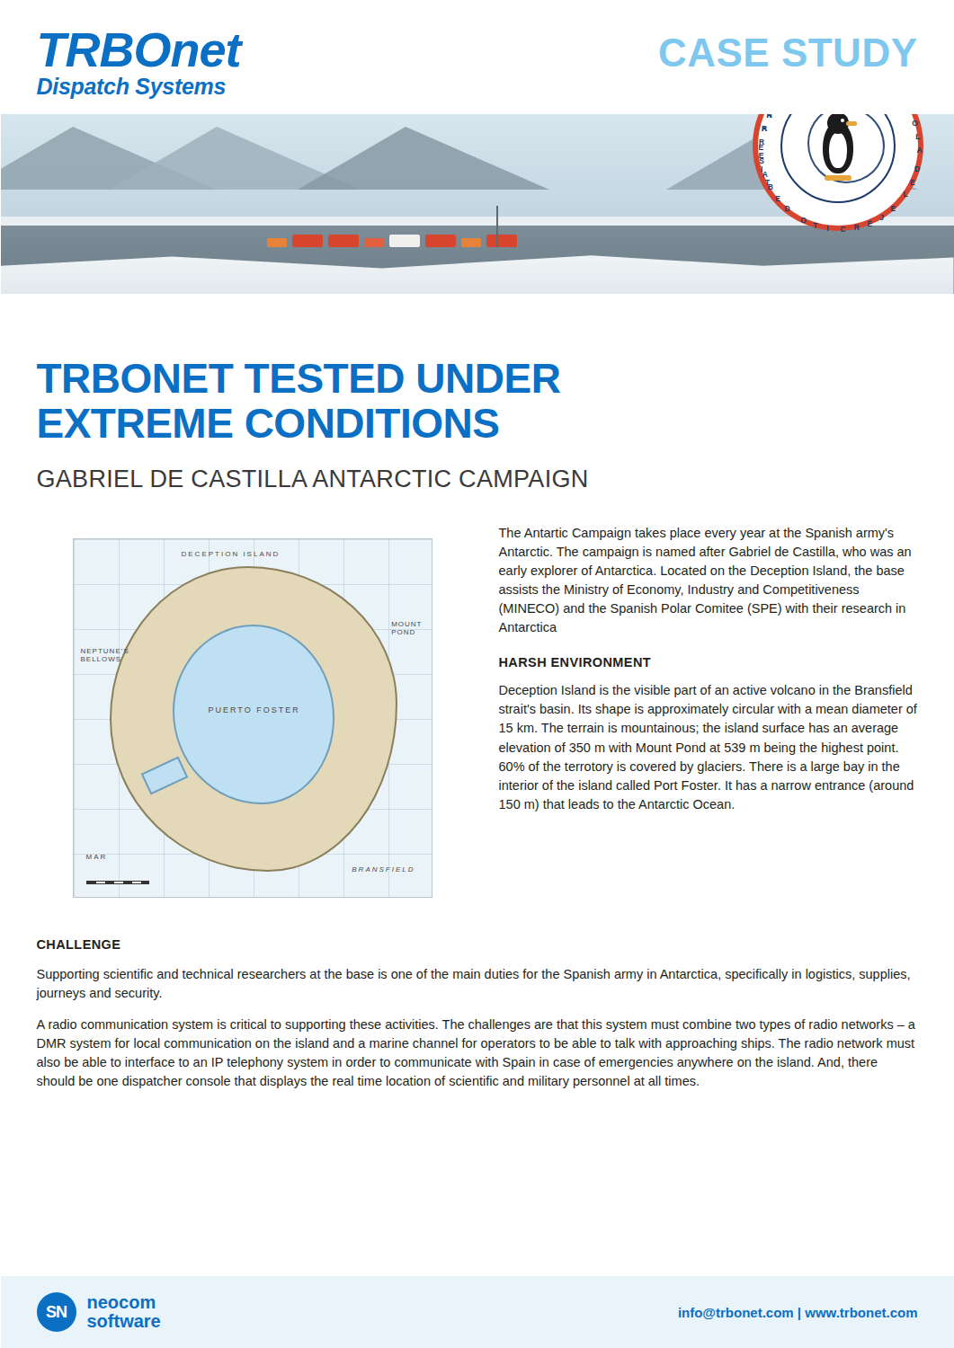TRBOnet
Dispatch Systems
CASE STUDY
B A S E A N T Á R T I C A E S P A Ñ O L A D E L E J É R C I T O D E T I E R R A
TRBONET TESTED UNDER
EXTREME CONDITIONS
GABRIEL DE CASTILLA ANTARCTIC CAMPAIGN
DECEPTION ISLAND
NEPTUNE'S
BELLOWS
MOUNT
POND
PUERTO FOSTER
BRANSFIELD
MAR
The Antartic Campaign takes place every year at the Spanish army's Antarctic. The campaign is named after Gabriel de Castilla, who was an early explorer of Antarctica. Located on the Deception Island, the base assists the Ministry of Economy, Industry and Competitiveness (MINECO) and the Spanish Polar Comitee (SPE) with their research in Antarctica
HARSH ENVIRONMENT
Deception Island is the visible part of an active volcano in the Bransfield strait's basin. Its shape is approximately circular with a mean diameter of 15 km. The terrain is mountainous; the island surface has an average elevation of 350 m with Mount Pond at 539 m being the highest point. 60% of the terrotory is covered by glaciers. There is a large bay in the interior of the island called Port Foster. It has a narrow entrance (around 150 m) that leads to the Antarctic Ocean.
CHALLENGE
Supporting scientific and technical researchers at the base is one of the main duties for the Spanish army in Antarctica, specifically in logistics, supplies, journeys and security.
A radio communication system is critical to supporting these activities. The challenges are that this system must combine two types of radio networks – a DMR system for local communication on the island and a marine channel for operators to be able to talk with approaching ships. The radio network must also be able to interface to an IP telephony system in order to communicate with Spain in case of emergencies anywhere on the island. And, there should be one dispatcher console that displays the real time location of scientific and military personnel at all times.
SN
neocomsoftware
info@trbonet.com | www.trbonet.com